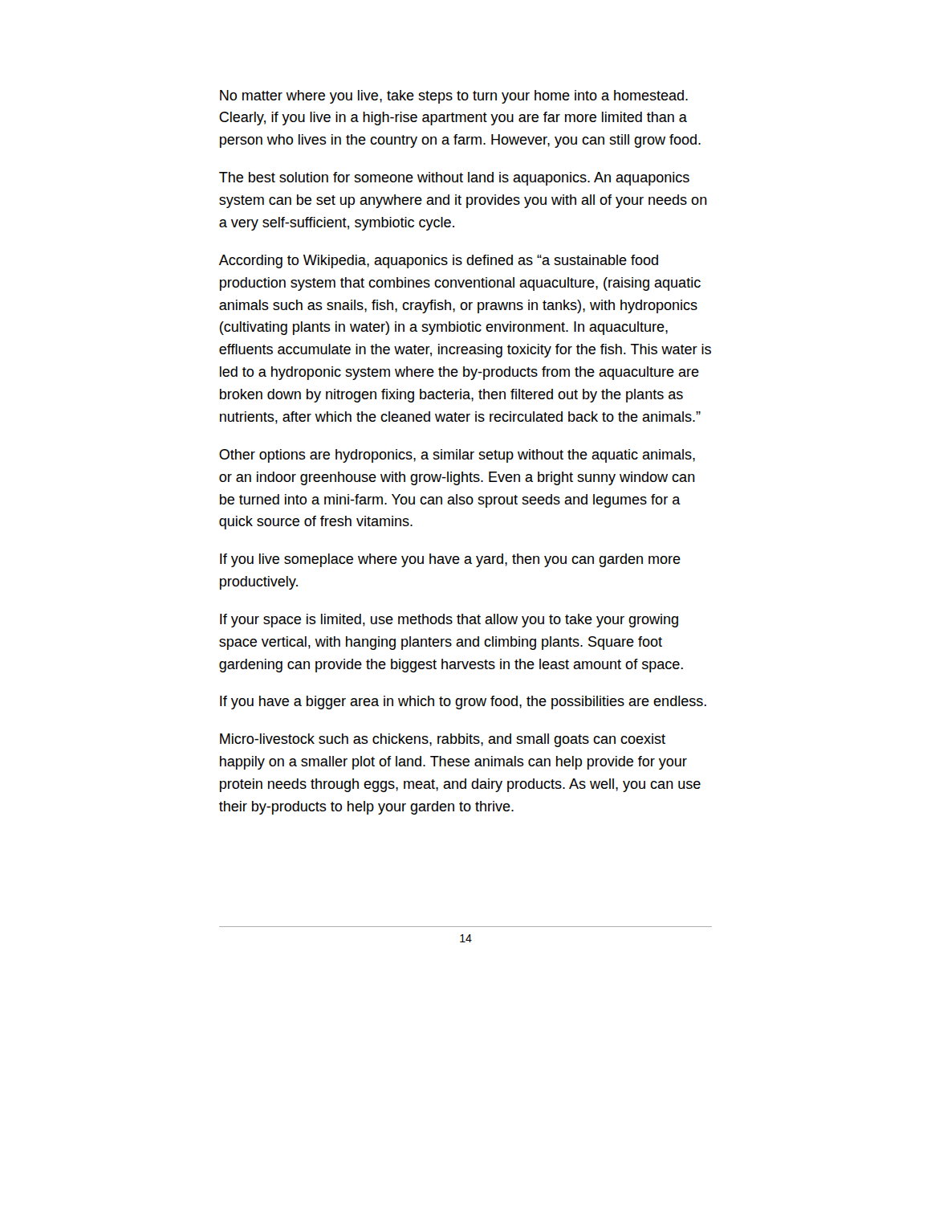No matter where you live, take steps to turn your home into a homestead. Clearly, if you live in a high-rise apartment you are far more limited than a person who lives in the country on a farm. However, you can still grow food.
The best solution for someone without land is aquaponics. An aquaponics system can be set up anywhere and it provides you with all of your needs on a very self-sufficient, symbiotic cycle.
According to Wikipedia, aquaponics is defined as “a sustainable food production system that combines conventional aquaculture, (raising aquatic animals such as snails, fish, crayfish, or prawns in tanks), with hydroponics (cultivating plants in water) in a symbiotic environment. In aquaculture, effluents accumulate in the water, increasing toxicity for the fish. This water is led to a hydroponic system where the by-products from the aquaculture are broken down by nitrogen fixing bacteria, then filtered out by the plants as nutrients, after which the cleaned water is recirculated back to the animals.”
Other options are hydroponics, a similar setup without the aquatic animals, or an indoor greenhouse with grow-lights. Even a bright sunny window can be turned into a mini-farm. You can also sprout seeds and legumes for a quick source of fresh vitamins.
If you live someplace where you have a yard, then you can garden more productively.
If your space is limited, use methods that allow you to take your growing space vertical, with hanging planters and climbing plants. Square foot gardening can provide the biggest harvests in the least amount of space.
If you have a bigger area in which to grow food, the possibilities are endless.
Micro-livestock such as chickens, rabbits, and small goats can coexist happily on a smaller plot of land. These animals can help provide for your protein needs through eggs, meat, and dairy products. As well, you can use their by-products to help your garden to thrive.
14